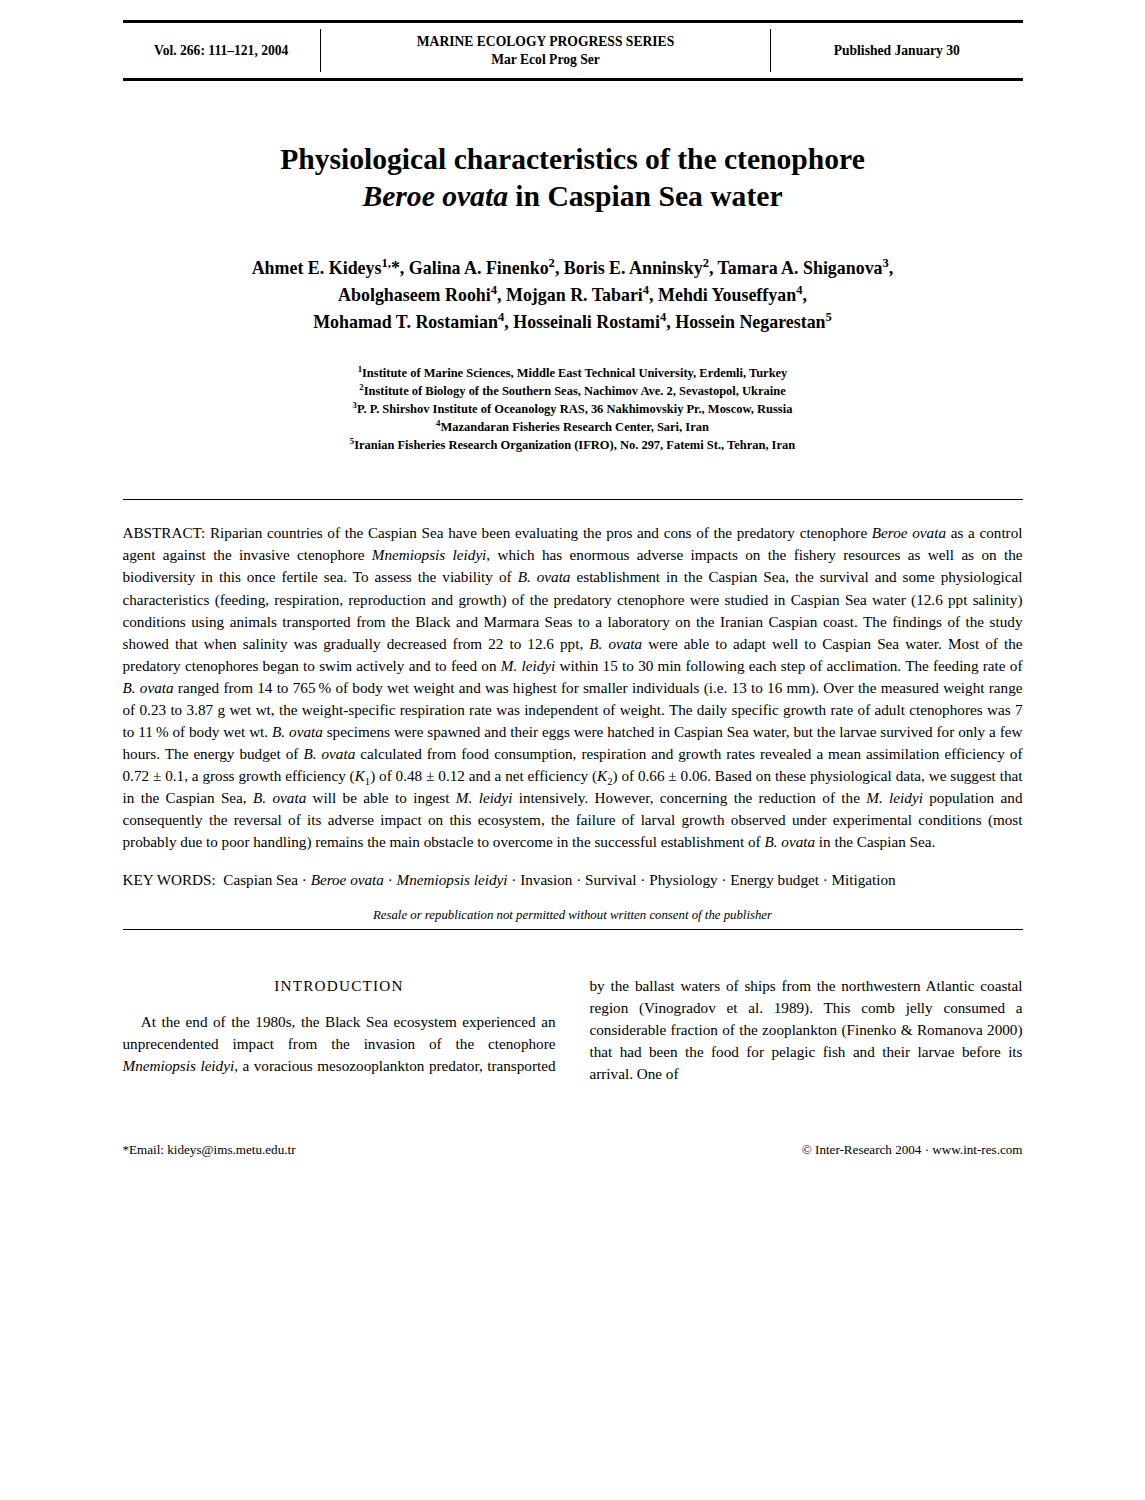| Vol. 266: 111–121, 2004 | MARINE ECOLOGY PROGRESS SERIES Mar Ecol Prog Ser | Published January 30 |
Physiological characteristics of the ctenophore
Beroe ovata in Caspian Sea water
Ahmet E. Kideys1,*, Galina A. Finenko2, Boris E. Anninsky2, Tamara A. Shiganova3,
Abolghaseem Roohi4, Mojgan R. Tabari4, Mehdi Youseffyan4,
Mohamad T. Rostamian4, Hosseinali Rostami4, Hossein Negarestan5
1Institute of Marine Sciences, Middle East Technical University, Erdemli, Turkey
2Institute of Biology of the Southern Seas, Nachimov Ave. 2, Sevastopol, Ukraine
3P. P. Shirshov Institute of Oceanology RAS, 36 Nakhimovskiy Pr., Moscow, Russia
4Mazandaran Fisheries Research Center, Sari, Iran
5Iranian Fisheries Research Organization (IFRO), No. 297, Fatemi St., Tehran, Iran
ABSTRACT: Riparian countries of the Caspian Sea have been evaluating the pros and cons of the predatory ctenophore Beroe ovata as a control agent against the invasive ctenophore Mnemiopsis leidyi, which has enormous adverse impacts on the fishery resources as well as on the biodiversity in this once fertile sea. To assess the viability of B. ovata establishment in the Caspian Sea, the survival and some physiological characteristics (feeding, respiration, reproduction and growth) of the predatory ctenophore were studied in Caspian Sea water (12.6 ppt salinity) conditions using animals transported from the Black and Marmara Seas to a laboratory on the Iranian Caspian coast. The findings of the study showed that when salinity was gradually decreased from 22 to 12.6 ppt, B. ovata were able to adapt well to Caspian Sea water. Most of the predatory ctenophores began to swim actively and to feed on M. leidyi within 15 to 30 min following each step of acclimation. The feeding rate of B. ovata ranged from 14 to 765 % of body wet weight and was highest for smaller individuals (i.e. 13 to 16 mm). Over the measured weight range of 0.23 to 3.87 g wet wt, the weight-specific respiration rate was independent of weight. The daily specific growth rate of adult ctenophores was 7 to 11 % of body wet wt. B. ovata specimens were spawned and their eggs were hatched in Caspian Sea water, but the larvae survived for only a few hours. The energy budget of B. ovata calculated from food consumption, respiration and growth rates revealed a mean assimilation efficiency of 0.72 ± 0.1, a gross growth efficiency (K1) of 0.48 ± 0.12 and a net efficiency (K2) of 0.66 ± 0.06. Based on these physiological data, we suggest that in the Caspian Sea, B. ovata will be able to ingest M. leidyi intensively. However, concerning the reduction of the M. leidyi population and consequently the reversal of its adverse impact on this ecosystem, the failure of larval growth observed under experimental conditions (most probably due to poor handling) remains the main obstacle to overcome in the successful establishment of B. ovata in the Caspian Sea.
KEY WORDS: Caspian Sea · Beroe ovata · Mnemiopsis leidyi · Invasion · Survival · Physiology · Energy budget · Mitigation
Resale or republication not permitted without written consent of the publisher
Introduction
At the end of the 1980s, the Black Sea ecosystem experienced an unprecendented impact from the invasion of the ctenophore Mnemiopsis leidyi, a voracious mesozooplankton predator, transported by the ballast waters of ships from the northwestern Atlantic coastal region (Vinogradov et al. 1989). This comb jelly consumed a considerable fraction of the zooplankton (Finenko & Romanova 2000) that had been the food for pelagic fish and their larvae before its arrival. One of
*Email: kideys@ims.metu.edu.tr
© Inter-Research 2004 · www.int-res.com